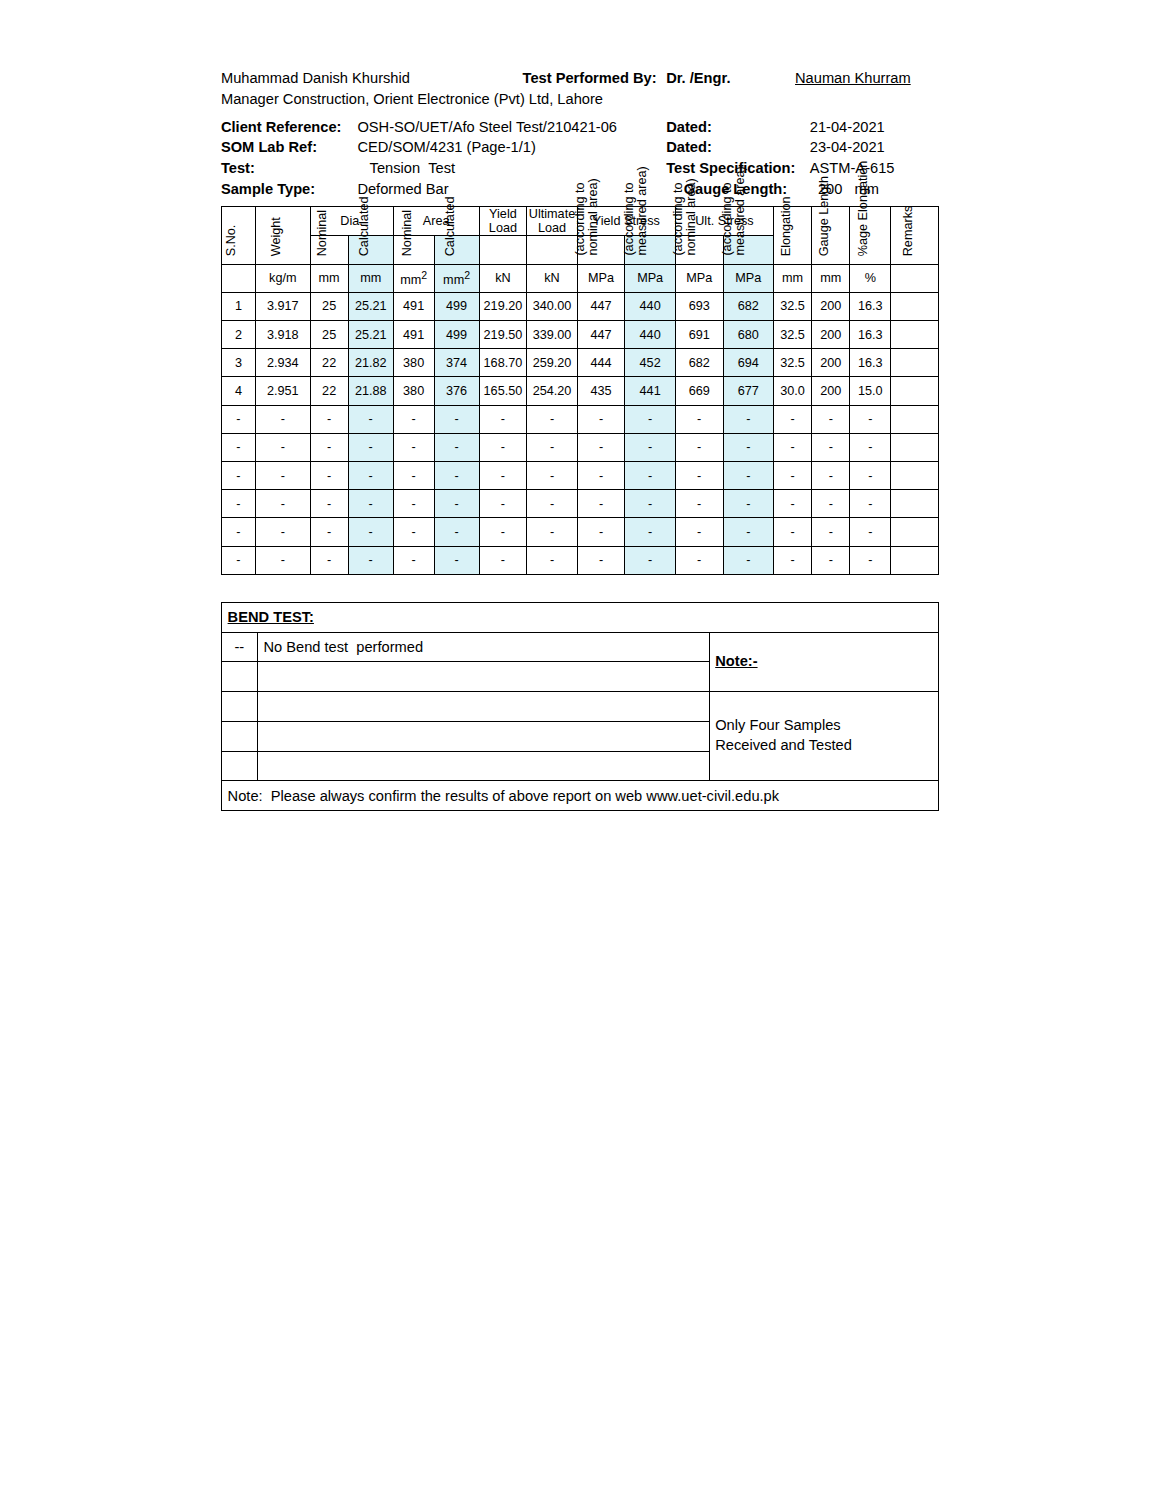| Muhammad Danish Khurshid | Test Performed By: | Dr. /Engr. | Nauman Khurram |
| Manager Construction, Orient Electronice (Pvt) Ltd, Lahore |
| Client Reference: | OSH-SO/UET/Afo Steel Test/210421-06 | Dated: | 21-04-2021 |
| SOM Lab Ref: | CED/SOM/4231 (Page-1/1) | Dated: | 23-04-2021 |
| Test: | Tension Test | Test Specification: | ASTM-A-615 |
| Sample Type: | Deformed Bar | Gauge Length: | 200 mm |
| S.No. | Weight | Dia. | Area | Yield Load | Ultimate Load | Yield Stress | Ult. Stress | Elongation | Gauge Length | %age Elongation | Remarks |
| --- | --- | --- | --- | --- | --- | --- | --- | --- | --- | --- | --- |
| Nominal | Calculated | Nominal | Calculated | (according to nominal area) | (according to measured area) | (according to nominal area) | (according to measured area) |
| | kg/m | mm | mm | mm 2 | mm 2 | kN | kN | MPa | MPa | MPa | MPa | mm | mm | % | |
| 1 | 3.917 | 25 | 25.21 | 491 | 499 | 219.20 | 340.00 | 447 | 440 | 693 | 682 | 32.5 | 200 | 16.3 | |
| 2 | 3.918 | 25 | 25.21 | 491 | 499 | 219.50 | 339.00 | 447 | 440 | 691 | 680 | 32.5 | 200 | 16.3 | |
| 3 | 2.934 | 22 | 21.82 | 380 | 374 | 168.70 | 259.20 | 444 | 452 | 682 | 694 | 32.5 | 200 | 16.3 | |
| 4 | 2.951 | 22 | 21.88 | 380 | 376 | 165.50 | 254.20 | 435 | 441 | 669 | 677 | 30.0 | 200 | 15.0 | |
| - | - | - | - | - | - | - | - | - | - | - | - | - | - | - | |
| - | - | - | - | - | - | - | - | - | - | - | - | - | - | - | |
| - | - | - | - | - | - | - | - | - | - | - | - | - | - | - | |
| - | - | - | - | - | - | - | - | - | - | - | - | - | - | - | |
| - | - | - | - | - | - | - | - | - | - | - | - | - | - | - | |
| - | - | - | - | - | - | - | - | - | - | - | - | - | - | - | |
| BEND TEST: |
| -- | No Bend test performed | Note:- |
| | | Only Four Samples Received and Tested |
| Note: Please always confirm the results of above report on web www.uet-civil.edu.pk |